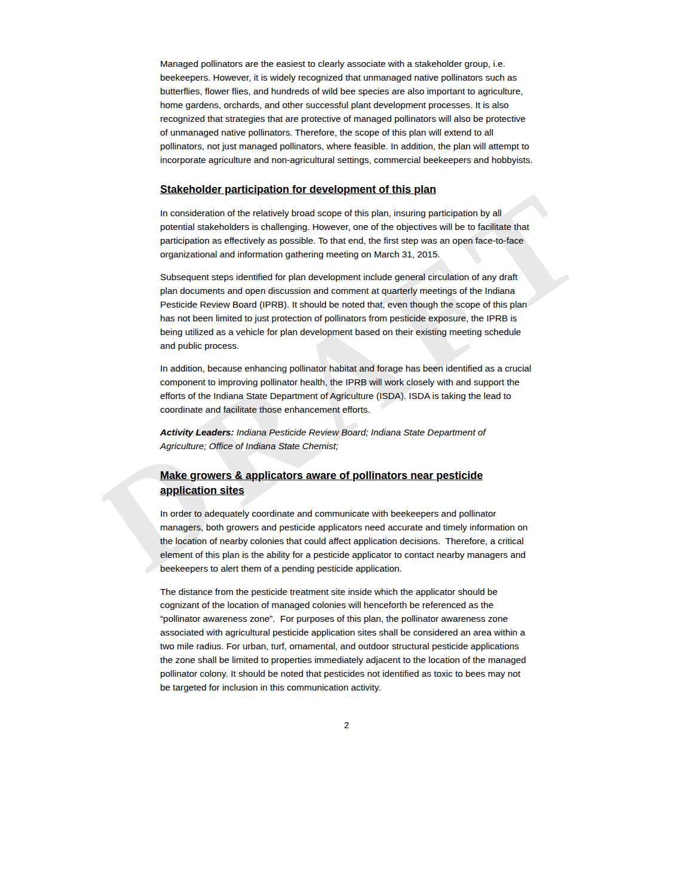DRAFT
Managed pollinators are the easiest to clearly associate with a stakeholder group, i.e. beekeepers. However, it is widely recognized that unmanaged native pollinators such as butterflies, flower flies, and hundreds of wild bee species are also important to agriculture, home gardens, orchards, and other successful plant development processes. It is also recognized that strategies that are protective of managed pollinators will also be protective of unmanaged native pollinators. Therefore, the scope of this plan will extend to all pollinators, not just managed pollinators, where feasible. In addition, the plan will attempt to incorporate agriculture and non-agricultural settings, commercial beekeepers and hobbyists.
Stakeholder participation for development of this plan
In consideration of the relatively broad scope of this plan, insuring participation by all potential stakeholders is challenging. However, one of the objectives will be to facilitate that participation as effectively as possible. To that end, the first step was an open face-to-face organizational and information gathering meeting on March 31, 2015.
Subsequent steps identified for plan development include general circulation of any draft plan documents and open discussion and comment at quarterly meetings of the Indiana Pesticide Review Board (IPRB). It should be noted that, even though the scope of this plan has not been limited to just protection of pollinators from pesticide exposure, the IPRB is being utilized as a vehicle for plan development based on their existing meeting schedule and public process.
In addition, because enhancing pollinator habitat and forage has been identified as a crucial component to improving pollinator health, the IPRB will work closely with and support the efforts of the Indiana State Department of Agriculture (ISDA). ISDA is taking the lead to coordinate and facilitate those enhancement efforts.
Activity Leaders: Indiana Pesticide Review Board; Indiana State Department of Agriculture; Office of Indiana State Chemist;
Make growers & applicators aware of pollinators near pesticide application sites
In order to adequately coordinate and communicate with beekeepers and pollinator managers, both growers and pesticide applicators need accurate and timely information on the location of nearby colonies that could affect application decisions. Therefore, a critical element of this plan is the ability for a pesticide applicator to contact nearby managers and beekeepers to alert them of a pending pesticide application.
The distance from the pesticide treatment site inside which the applicator should be cognizant of the location of managed colonies will henceforth be referenced as the “pollinator awareness zone”. For purposes of this plan, the pollinator awareness zone associated with agricultural pesticide application sites shall be considered an area within a two mile radius. For urban, turf, ornamental, and outdoor structural pesticide applications the zone shall be limited to properties immediately adjacent to the location of the managed pollinator colony. It should be noted that pesticides not identified as toxic to bees may not be targeted for inclusion in this communication activity.
2